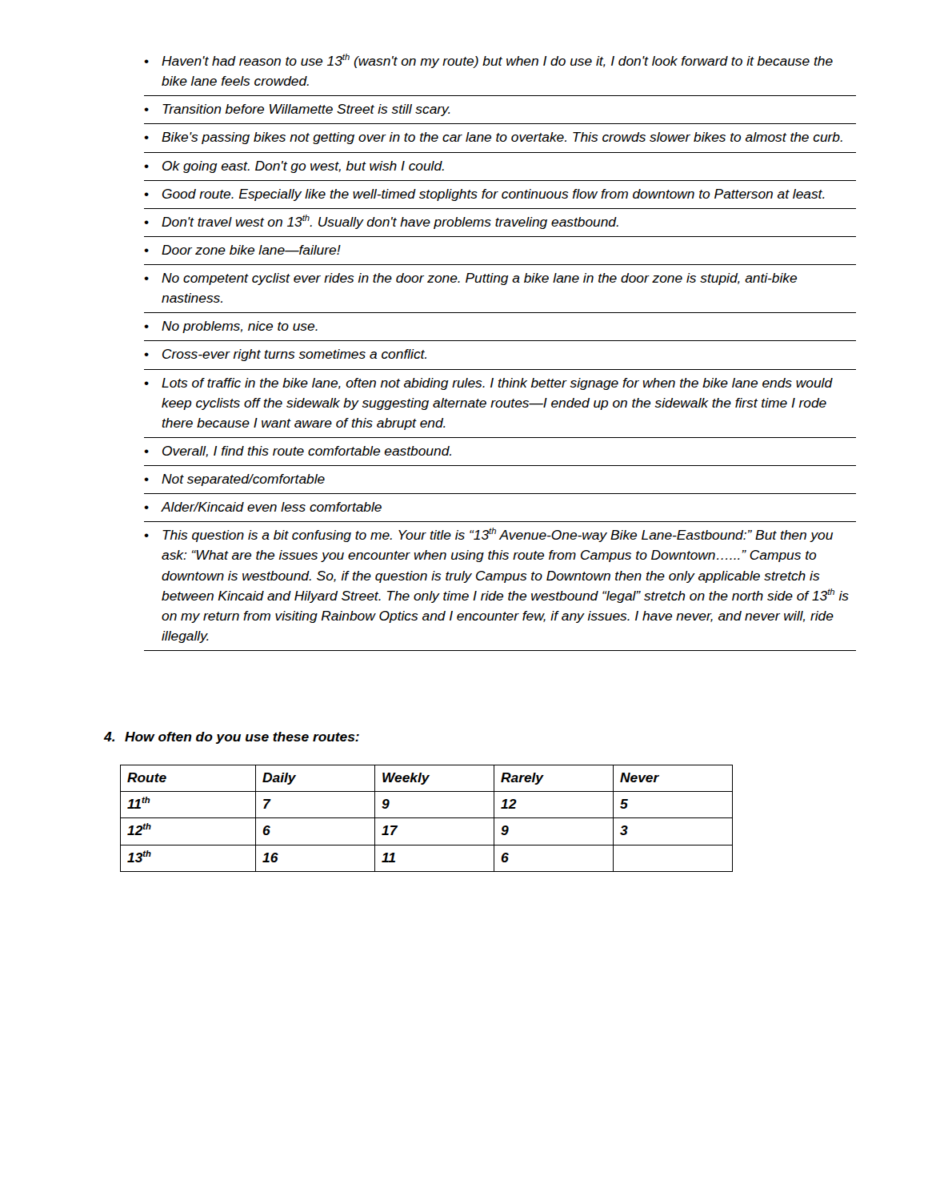Haven't had reason to use 13th (wasn't on my route) but when I do use it, I don't look forward to it because the bike lane feels crowded.
Transition before Willamette Street is still scary.
Bike's passing bikes not getting over in to the car lane to overtake. This crowds slower bikes to almost the curb.
Ok going east. Don't go west, but wish I could.
Good route. Especially like the well-timed stoplights for continuous flow from downtown to Patterson at least.
Don't travel west on 13th. Usually don't have problems traveling eastbound.
Door zone bike lane—failure!
No competent cyclist ever rides in the door zone. Putting a bike lane in the door zone is stupid, anti-bike nastiness.
No problems, nice to use.
Cross-ever right turns sometimes a conflict.
Lots of traffic in the bike lane, often not abiding rules. I think better signage for when the bike lane ends would keep cyclists off the sidewalk by suggesting alternate routes—I ended up on the sidewalk the first time I rode there because I want aware of this abrupt end.
Overall, I find this route comfortable eastbound.
Not separated/comfortable
Alder/Kincaid even less comfortable
This question is a bit confusing to me. Your title is “13th Avenue-One-way Bike Lane-Eastbound:” But then you ask: “What are the issues you encounter when using this route from Campus to Downtown…...” Campus to downtown is westbound. So, if the question is truly Campus to Downtown then the only applicable stretch is between Kincaid and Hilyard Street. The only time I ride the westbound “legal” stretch on the north side of 13th is on my return from visiting Rainbow Optics and I encounter few, if any issues. I have never, and never will, ride illegally.
4. How often do you use these routes:
| Route | Daily | Weekly | Rarely | Never |
| --- | --- | --- | --- | --- |
| 11 th | 7 | 9 | 12 | 5 |
| 12 th | 6 | 17 | 9 | 3 |
| 13 th | 16 | 11 | 6 | |